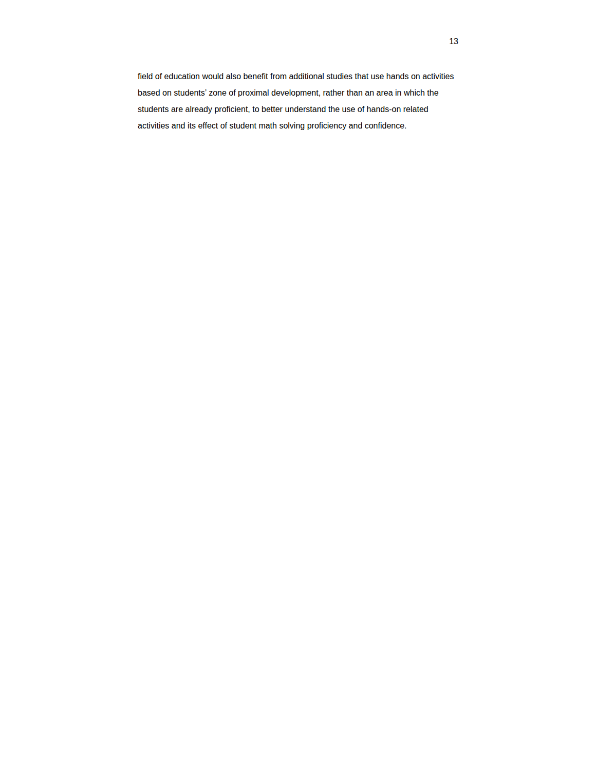13
field of education would also benefit from additional studies that use hands on activities based on students’ zone of proximal development, rather than an area in which the students are already proficient, to better understand the use of hands-on related activities and its effect of student math solving proficiency and confidence.